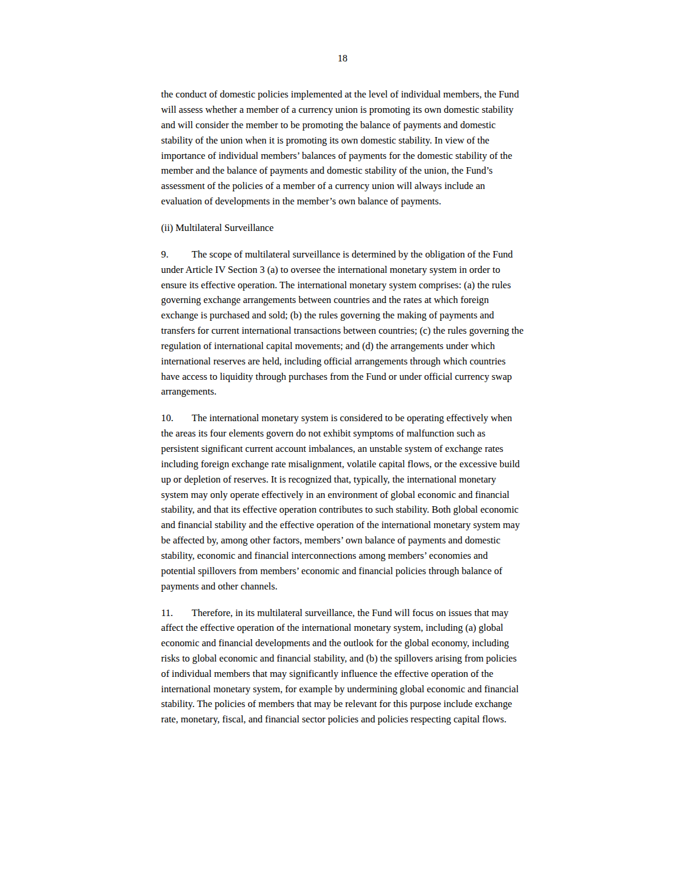18
the conduct of domestic policies implemented at the level of individual members, the Fund will assess whether a member of a currency union is promoting its own domestic stability and will consider the member to be promoting the balance of payments and domestic stability of the union when it is promoting its own domestic stability. In view of the importance of individual members’ balances of payments for the domestic stability of the member and the balance of payments and domestic stability of the union, the Fund’s assessment of the policies of a member of a currency union will always include an evaluation of developments in the member’s own balance of payments.
(ii) Multilateral Surveillance
9. The scope of multilateral surveillance is determined by the obligation of the Fund under Article IV Section 3 (a) to oversee the international monetary system in order to ensure its effective operation. The international monetary system comprises: (a) the rules governing exchange arrangements between countries and the rates at which foreign exchange is purchased and sold; (b) the rules governing the making of payments and transfers for current international transactions between countries; (c) the rules governing the regulation of international capital movements; and (d) the arrangements under which international reserves are held, including official arrangements through which countries have access to liquidity through purchases from the Fund or under official currency swap arrangements.
10. The international monetary system is considered to be operating effectively when the areas its four elements govern do not exhibit symptoms of malfunction such as persistent significant current account imbalances, an unstable system of exchange rates including foreign exchange rate misalignment, volatile capital flows, or the excessive build up or depletion of reserves. It is recognized that, typically, the international monetary system may only operate effectively in an environment of global economic and financial stability, and that its effective operation contributes to such stability. Both global economic and financial stability and the effective operation of the international monetary system may be affected by, among other factors, members’ own balance of payments and domestic stability, economic and financial interconnections among members’ economies and potential spillovers from members’ economic and financial policies through balance of payments and other channels.
11. Therefore, in its multilateral surveillance, the Fund will focus on issues that may affect the effective operation of the international monetary system, including (a) global economic and financial developments and the outlook for the global economy, including risks to global economic and financial stability, and (b) the spillovers arising from policies of individual members that may significantly influence the effective operation of the international monetary system, for example by undermining global economic and financial stability. The policies of members that may be relevant for this purpose include exchange rate, monetary, fiscal, and financial sector policies and policies respecting capital flows.